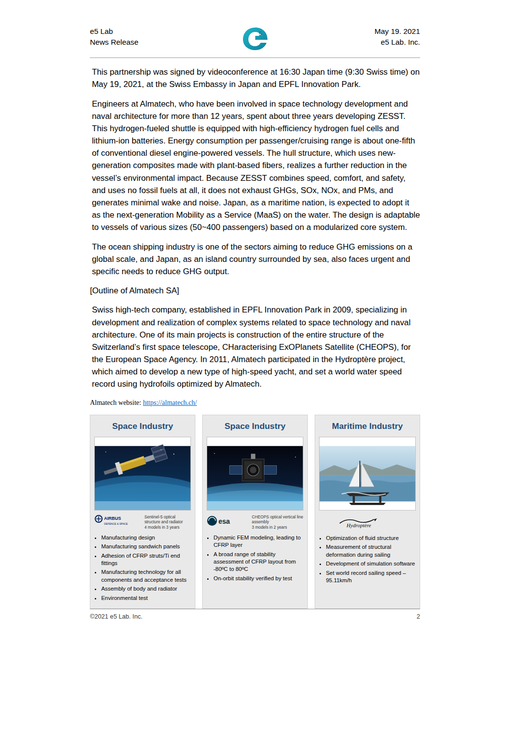e5 Lab
News Release
5
May 19. 2021
e5 Lab. Inc.
This partnership was signed by videoconference at 16:30 Japan time (9:30 Swiss time) on May 19, 2021, at the Swiss Embassy in Japan and EPFL Innovation Park.
Engineers at Almatech, who have been involved in space technology development and naval architecture for more than 12 years, spent about three years developing ZESST. This hydrogen-fueled shuttle is equipped with high-efficiency hydrogen fuel cells and lithium-ion batteries. Energy consumption per passenger/cruising range is about one-fifth of conventional diesel engine-powered vessels. The hull structure, which uses new-generation composites made with plant-based fibers, realizes a further reduction in the vessel’s environmental impact. Because ZESST combines speed, comfort, and safety, and uses no fossil fuels at all, it does not exhaust GHGs, SOx, NOx, and PMs, and generates minimal wake and noise. Japan, as a maritime nation, is expected to adopt it as the next-generation Mobility as a Service (MaaS) on the water. The design is adaptable to vessels of various sizes (50~400 passengers) based on a modularized core system.
The ocean shipping industry is one of the sectors aiming to reduce GHG emissions on a global scale, and Japan, as an island country surrounded by sea, also faces urgent and specific needs to reduce GHG output.
[Outline of Almatech SA]
Swiss high-tech company, established in EPFL Innovation Park in 2009, specializing in development and realization of complex systems related to space technology and naval architecture. One of its main projects is construction of the entire structure of the Switzerland’s first space telescope, CHaracterising ExOPlanets Satellite (CHEOPS), for the European Space Agency. In 2011, Almatech participated in the Hydroptère project, which aimed to develop a new type of high-speed yacht, and set a world water speed record using hydrofoils optimized by Almatech.
Almatech website: https://almatech.ch/
Space Industry
AIRBUS DEFENCE & SPACE Sentinel-5 optical structure and radiator
4 models in 3 years
Manufacturing design
Manufacturing sandwich panels
Adhesion of CFRP struts/Ti end fittings
Manufacturing technology for all components and acceptance tests
Assembly of body and radiator
Environmental test
Space Industry
esa CHEOPS optical vertical line assembly
3 models in 2 years
Dynamic FEM modeling, leading to CFRP layer
A broad range of stability assessment of CFRP layout from -80ºC to 80ºC
On-orbit stability verified by test
Maritime Industry
Hydroptère
Optimization of fluid structure
Measurement of structural deformation during sailing
Development of simulation software
Set world record sailing speed – 95.11km/h
©2021 e5 Lab. Inc.
2